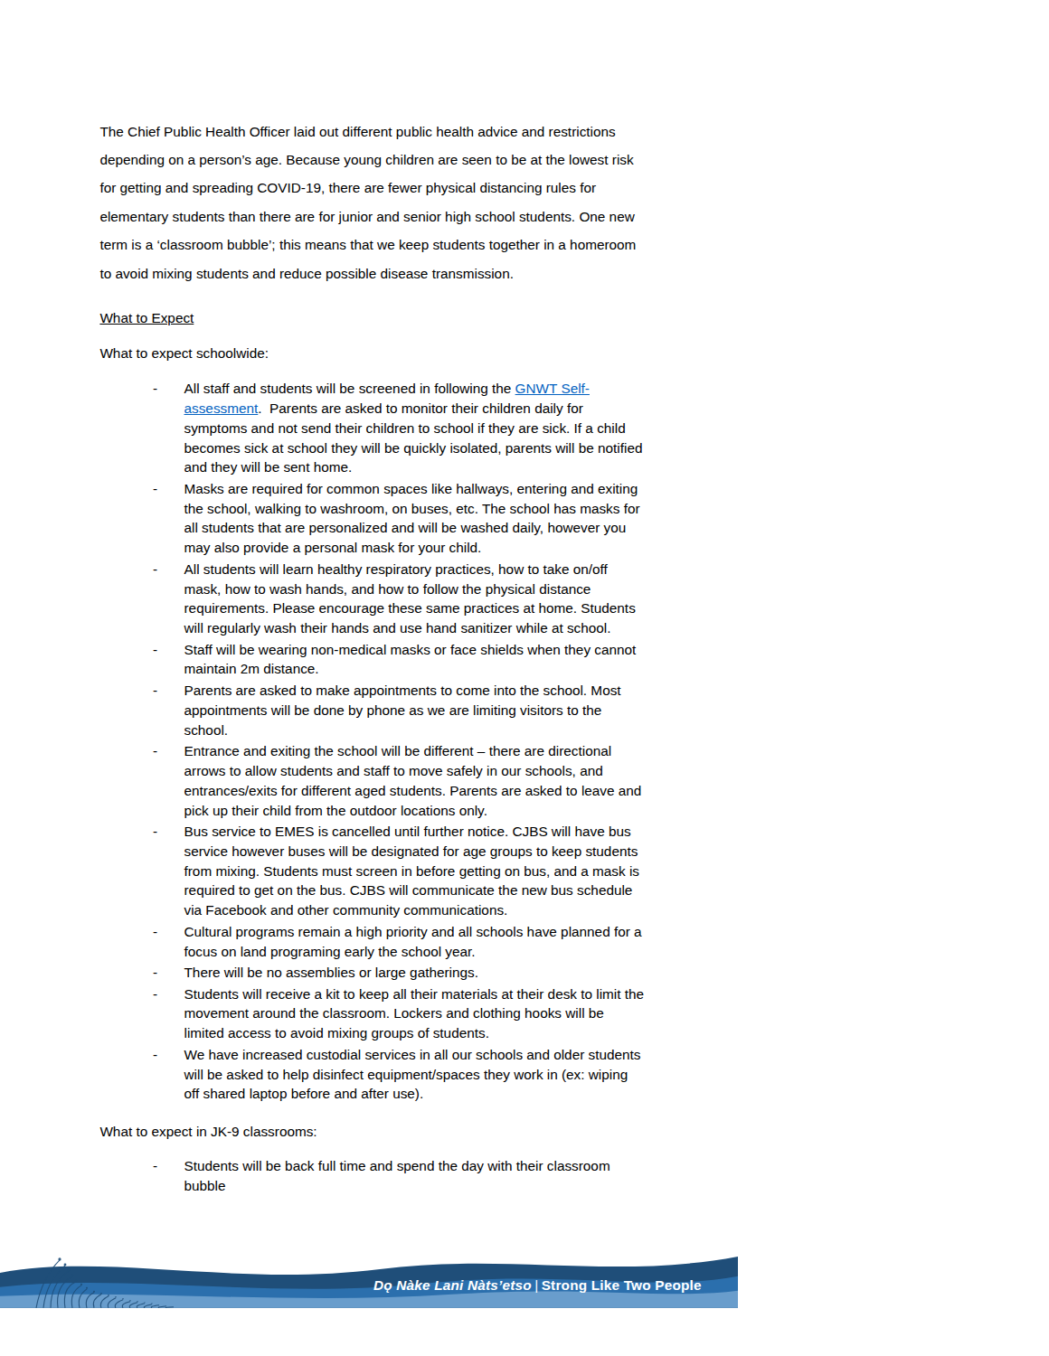The Chief Public Health Officer laid out different public health advice and restrictions depending on a person’s age. Because young children are seen to be at the lowest risk for getting and spreading COVID-19, there are fewer physical distancing rules for elementary students than there are for junior and senior high school students. One new term is a ‘classroom bubble’; this means that we keep students together in a homeroom to avoid mixing students and reduce possible disease transmission.
What to Expect
What to expect schoolwide:
All staff and students will be screened in following the GNWT Self-assessment. Parents are asked to monitor their children daily for symptoms and not send their children to school if they are sick. If a child becomes sick at school they will be quickly isolated, parents will be notified and they will be sent home.
Masks are required for common spaces like hallways, entering and exiting the school, walking to washroom, on buses, etc. The school has masks for all students that are personalized and will be washed daily, however you may also provide a personal mask for your child.
All students will learn healthy respiratory practices, how to take on/off mask, how to wash hands, and how to follow the physical distance requirements. Please encourage these same practices at home. Students will regularly wash their hands and use hand sanitizer while at school.
Staff will be wearing non-medical masks or face shields when they cannot maintain 2m distance.
Parents are asked to make appointments to come into the school. Most appointments will be done by phone as we are limiting visitors to the school.
Entrance and exiting the school will be different – there are directional arrows to allow students and staff to move safely in our schools, and entrances/exits for different aged students. Parents are asked to leave and pick up their child from the outdoor locations only.
Bus service to EMES is cancelled until further notice. CJBS will have bus service however buses will be designated for age groups to keep students from mixing. Students must screen in before getting on bus, and a mask is required to get on the bus. CJBS will communicate the new bus schedule via Facebook and other community communications.
Cultural programs remain a high priority and all schools have planned for a focus on land programing early the school year.
There will be no assemblies or large gatherings.
Students will receive a kit to keep all their materials at their desk to limit the movement around the classroom. Lockers and clothing hooks will be limited access to avoid mixing groups of students.
We have increased custodial services in all our schools and older students will be asked to help disinfect equipment/spaces they work in (ex: wiping off shared laptop before and after use).
What to expect in JK-9 classrooms:
Students will be back full time and spend the day with their classroom bubble
Dǫ Nàke Lani Nàts’etso|Strong Like Two People